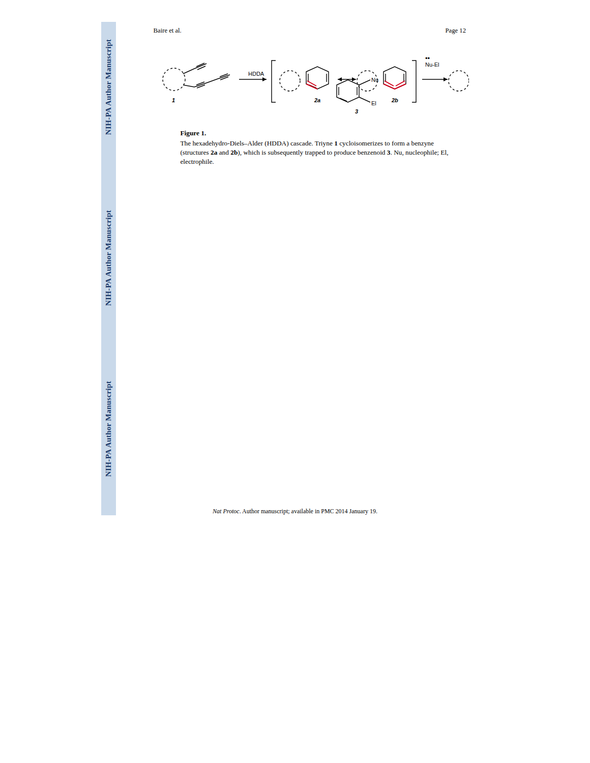NIH-PA Author Manuscript NIH-PA Author Manuscript NIH-PA Author Manuscript
Baire et al.
Page 12
1 2a 2b HDDA Nu-El •• Nu El 3
Figure 1. The hexadehydro-Diels–Alder (HDDA) cascade. Triyne 1 cycloisomerizes to form a benzyne (structures 2a and 2b), which is subsequently trapped to produce benzenoid 3. Nu, nucleophile; El, electrophile.
Nat Protoc. Author manuscript; available in PMC 2014 January 19.